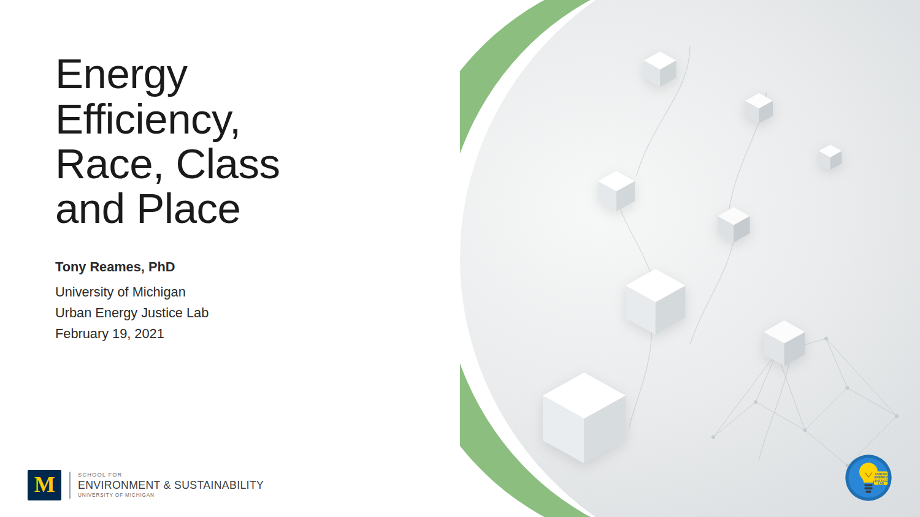Energy Efficiency, Race, Class and Place
Tony Reames, PhD University of Michigan Urban Energy Justice Lab February 19, 2021
M School for Environment & Sustainability University of Michigan
URBAN ENERGY JUSTICE LAB